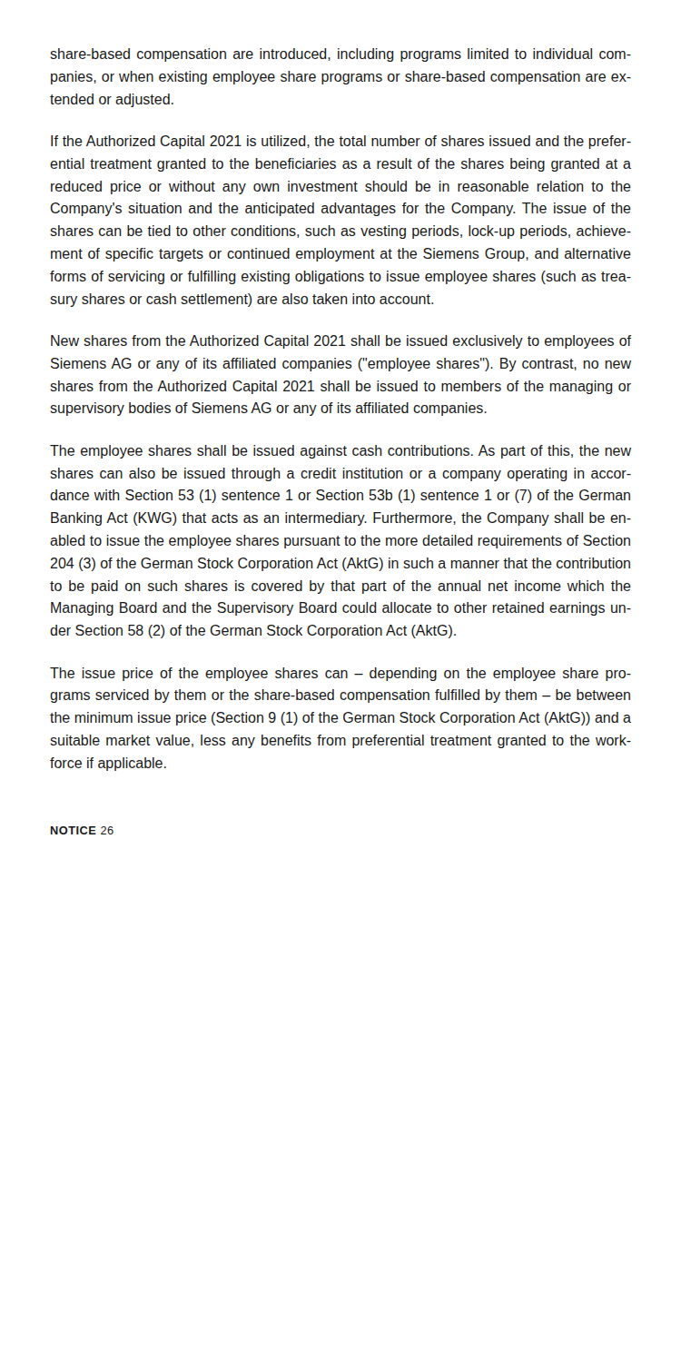share-based compensation are introduced, including programs limited to individual companies, or when existing employee share programs or share-based compensation are extended or adjusted.
If the Authorized Capital 2021 is utilized, the total number of shares issued and the preferential treatment granted to the beneficiaries as a result of the shares being granted at a reduced price or without any own investment should be in reasonable relation to the Company's situation and the anticipated advantages for the Company. The issue of the shares can be tied to other conditions, such as vesting periods, lock-up periods, achievement of specific targets or continued employment at the Siemens Group, and alternative forms of servicing or fulfilling existing obligations to issue employee shares (such as treasury shares or cash settlement) are also taken into account.
New shares from the Authorized Capital 2021 shall be issued exclusively to employees of Siemens AG or any of its affiliated companies ("employee shares"). By contrast, no new shares from the Authorized Capital 2021 shall be issued to members of the managing or supervisory bodies of Siemens AG or any of its affiliated companies.
The employee shares shall be issued against cash contributions. As part of this, the new shares can also be issued through a credit institution or a company operating in accordance with Section 53 (1) sentence 1 or Section 53b (1) sentence 1 or (7) of the German Banking Act (KWG) that acts as an intermediary. Furthermore, the Company shall be enabled to issue the employee shares pursuant to the more detailed requirements of Section 204 (3) of the German Stock Corporation Act (AktG) in such a manner that the contribution to be paid on such shares is covered by that part of the annual net income which the Managing Board and the Supervisory Board could allocate to other retained earnings under Section 58 (2) of the German Stock Corporation Act (AktG).
The issue price of the employee shares can – depending on the employee share programs serviced by them or the share-based compensation fulfilled by them – be between the minimum issue price (Section 9 (1) of the German Stock Corporation Act (AktG)) and a suitable market value, less any benefits from preferential treatment granted to the workforce if applicable.
Notice 26